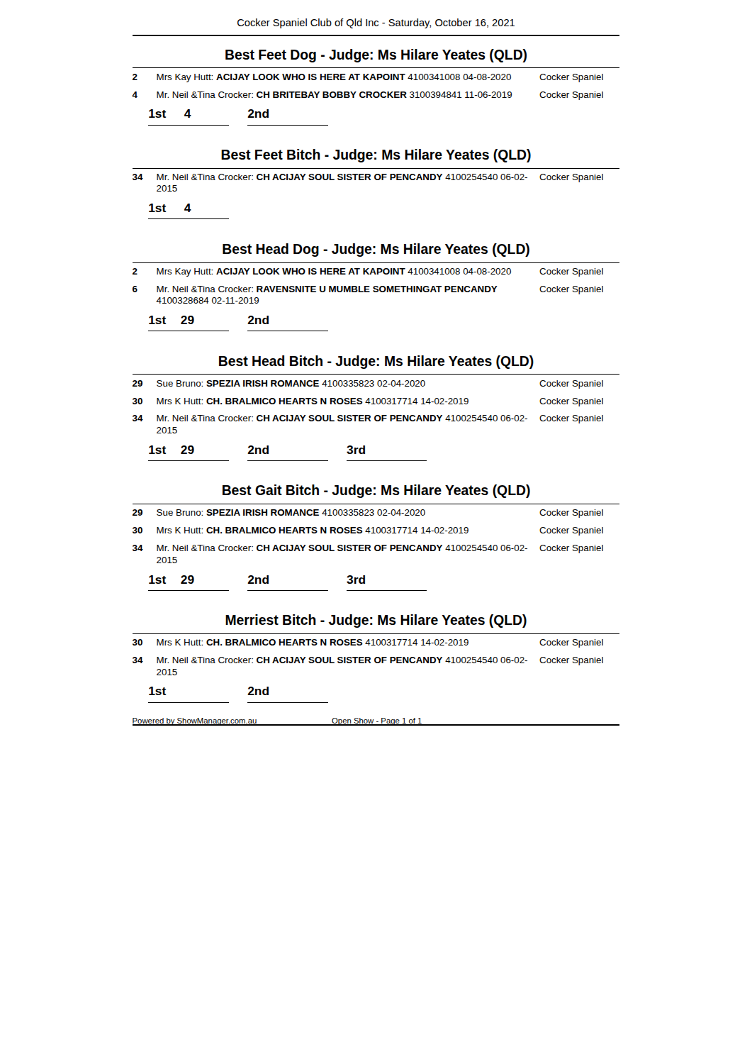Cocker Spaniel Club of Qld Inc - Saturday, October 16, 2021
Best Feet Dog - Judge: Ms Hilare Yeates (QLD)
| 2 | Mrs Kay Hutt: ACIJAY LOOK WHO IS HERE AT KAPOINT 4100341008 04-08-2020 | Cocker Spaniel |
| 4 | Mr. Neil &Tina Crocker: CH BRITEBAY BOBBY CROCKER 3100394841 11-06-2019 | Cocker Spaniel |
1st 4 2nd
Best Feet Bitch - Judge: Ms Hilare Yeates (QLD)
| 34 | Mr. Neil &Tina Crocker: CH ACIJAY SOUL SISTER OF PENCANDY 4100254540 06-02-2015 | Cocker Spaniel |
1st 4
Best Head Dog - Judge: Ms Hilare Yeates (QLD)
| 2 | Mrs Kay Hutt: ACIJAY LOOK WHO IS HERE AT KAPOINT 4100341008 04-08-2020 | Cocker Spaniel |
| 6 | Mr. Neil &Tina Crocker: RAVENSNITE U MUMBLE SOMETHINGAT PENCANDY 4100328684 02-11-2019 | Cocker Spaniel |
1st 29 2nd
Best Head Bitch - Judge: Ms Hilare Yeates (QLD)
| 29 | Sue Bruno: SPEZIA IRISH ROMANCE 4100335823 02-04-2020 | Cocker Spaniel |
| 30 | Mrs K Hutt: CH. BRALMICO HEARTS N ROSES 4100317714 14-02-2019 | Cocker Spaniel |
| 34 | Mr. Neil &Tina Crocker: CH ACIJAY SOUL SISTER OF PENCANDY 4100254540 06-02-2015 | Cocker Spaniel |
1st 29 2nd 3rd
Best Gait Bitch - Judge: Ms Hilare Yeates (QLD)
| 29 | Sue Bruno: SPEZIA IRISH ROMANCE 4100335823 02-04-2020 | Cocker Spaniel |
| 30 | Mrs K Hutt: CH. BRALMICO HEARTS N ROSES 4100317714 14-02-2019 | Cocker Spaniel |
| 34 | Mr. Neil &Tina Crocker: CH ACIJAY SOUL SISTER OF PENCANDY 4100254540 06-02-2015 | Cocker Spaniel |
1st 29 2nd 3rd
Merriest Bitch - Judge: Ms Hilare Yeates (QLD)
| 30 | Mrs K Hutt: CH. BRALMICO HEARTS N ROSES 4100317714 14-02-2019 | Cocker Spaniel |
| 34 | Mr. Neil &Tina Crocker: CH ACIJAY SOUL SISTER OF PENCANDY 4100254540 06-02-2015 | Cocker Spaniel |
1st 2nd
Powered by ShowManager.com.au
Open Show - Page 1 of 1